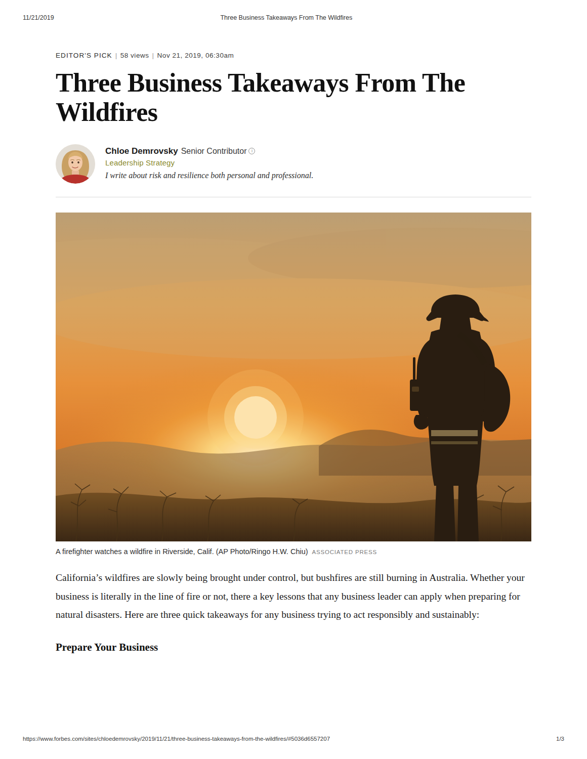11/21/2019
Three Business Takeaways From The Wildfires
EDITOR'S PICK|58 views|Nov 21, 2019, 06:30am
Three Business Takeaways From The Wildfires
Chloe Demrovsky Senior Contributor
Leadership Strategy
I write about risk and resilience both personal and professional.
A firefighter watches a wildfire in Riverside, Calif. (AP Photo/Ringo H.W. Chiu)Associated Press
California’s wildfires are slowly being brought under control, but bushfires are still burning in Australia. Whether your business is literally in the line of fire or not, there a key lessons that any business leader can apply when preparing for natural disasters. Here are three quick takeaways for any business trying to act responsibly and sustainably:
Prepare Your Business
https://www.forbes.com/sites/chloedemrovsky/2019/11/21/three-business-takeaways-from-the-wildfires/#5036d6557207
1/3